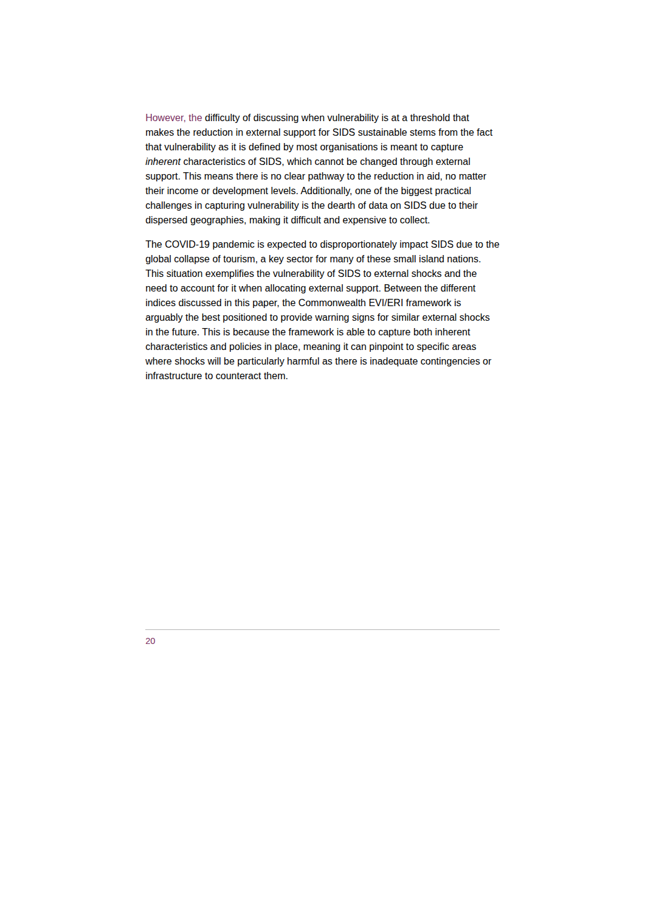However, the difficulty of discussing when vulnerability is at a threshold that makes the reduction in external support for SIDS sustainable stems from the fact that vulnerability as it is defined by most organisations is meant to capture inherent characteristics of SIDS, which cannot be changed through external support. This means there is no clear pathway to the reduction in aid, no matter their income or development levels. Additionally, one of the biggest practical challenges in capturing vulnerability is the dearth of data on SIDS due to their dispersed geographies, making it difficult and expensive to collect.
The COVID-19 pandemic is expected to disproportionately impact SIDS due to the global collapse of tourism, a key sector for many of these small island nations. This situation exemplifies the vulnerability of SIDS to external shocks and the need to account for it when allocating external support. Between the different indices discussed in this paper, the Commonwealth EVI/ERI framework is arguably the best positioned to provide warning signs for similar external shocks in the future. This is because the framework is able to capture both inherent characteristics and policies in place, meaning it can pinpoint to specific areas where shocks will be particularly harmful as there is inadequate contingencies or infrastructure to counteract them.
20